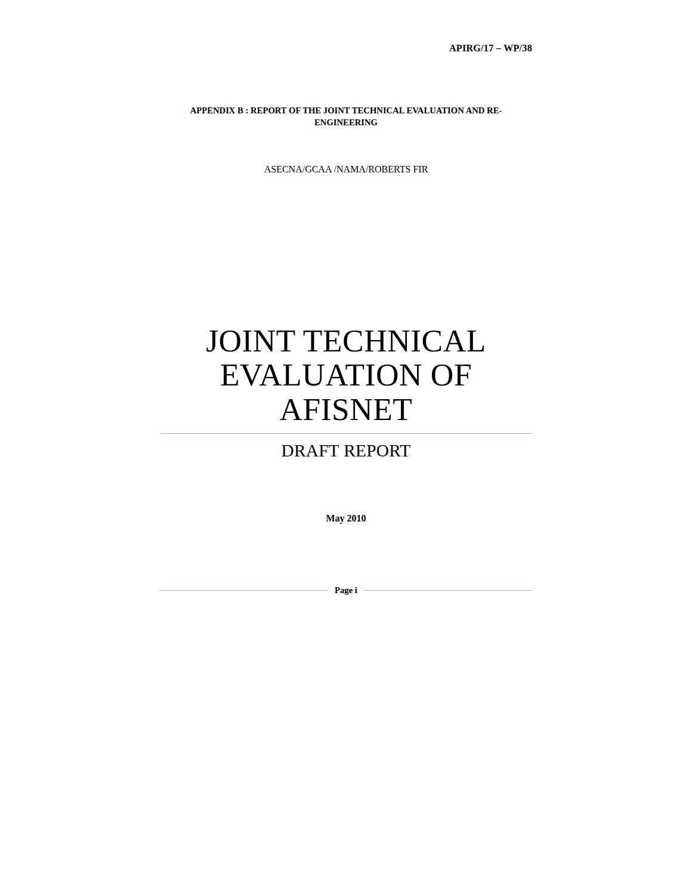APIRG/17 – WP/38
APPENDIX B : REPORT OF THE JOINT TECHNICAL EVALUATION AND RE-ENGINEERING
ASECNA/GCAA /NAMA/ROBERTS FIR
JOINT TECHNICAL EVALUATION OF AFISNET
DRAFT REPORT
May 2010
Page i